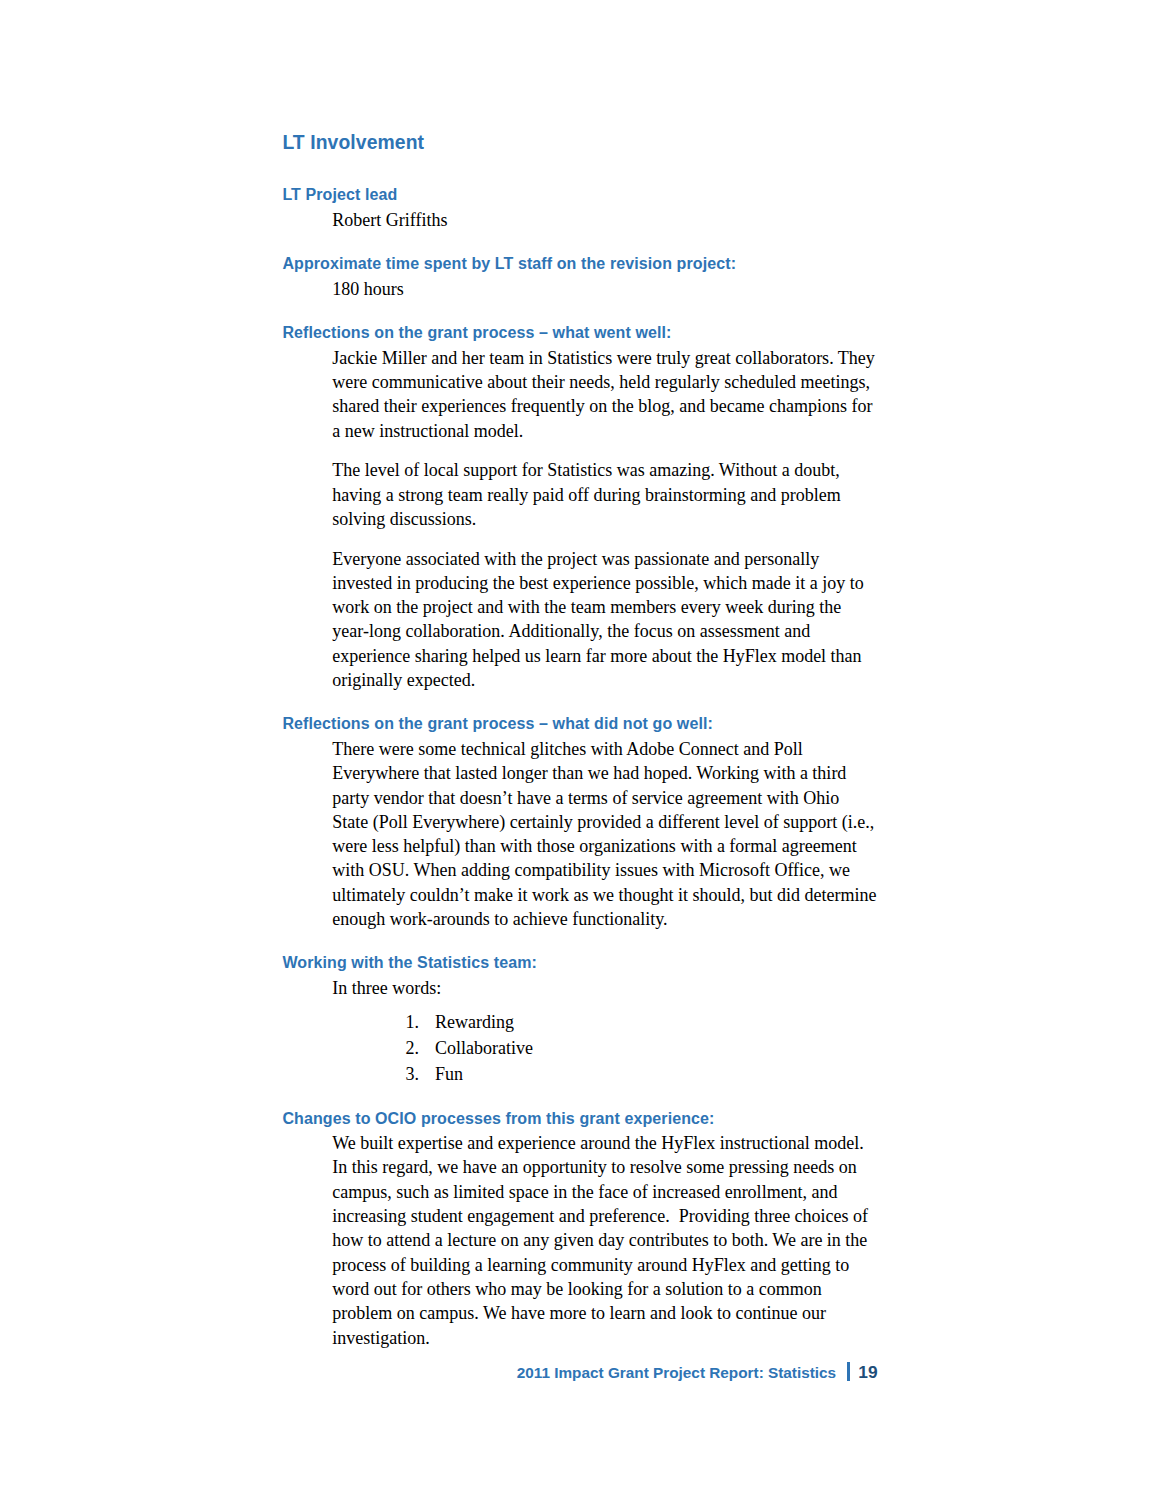LT Involvement
LT Project lead
Robert Griffiths
Approximate time spent by LT staff on the revision project:
180 hours
Reflections on the grant process – what went well:
Jackie Miller and her team in Statistics were truly great collaborators. They were communicative about their needs, held regularly scheduled meetings, shared their experiences frequently on the blog, and became champions for a new instructional model.
The level of local support for Statistics was amazing. Without a doubt, having a strong team really paid off during brainstorming and problem solving discussions.
Everyone associated with the project was passionate and personally invested in producing the best experience possible, which made it a joy to work on the project and with the team members every week during the year-long collaboration. Additionally, the focus on assessment and experience sharing helped us learn far more about the HyFlex model than originally expected.
Reflections on the grant process – what did not go well:
There were some technical glitches with Adobe Connect and Poll Everywhere that lasted longer than we had hoped. Working with a third party vendor that doesn’t have a terms of service agreement with Ohio State (Poll Everywhere) certainly provided a different level of support (i.e., were less helpful) than with those organizations with a formal agreement with OSU. When adding compatibility issues with Microsoft Office, we ultimately couldn’t make it work as we thought it should, but did determine enough work-arounds to achieve functionality.
Working with the Statistics team:
In three words:
Rewarding
Collaborative
Fun
Changes to OCIO processes from this grant experience:
We built expertise and experience around the HyFlex instructional model. In this regard, we have an opportunity to resolve some pressing needs on campus, such as limited space in the face of increased enrollment, and increasing student engagement and preference. Providing three choices of how to attend a lecture on any given day contributes to both. We are in the process of building a learning community around HyFlex and getting to word out for others who may be looking for a solution to a common problem on campus. We have more to learn and look to continue our investigation.
2011 Impact Grant Project Report: Statistics 19